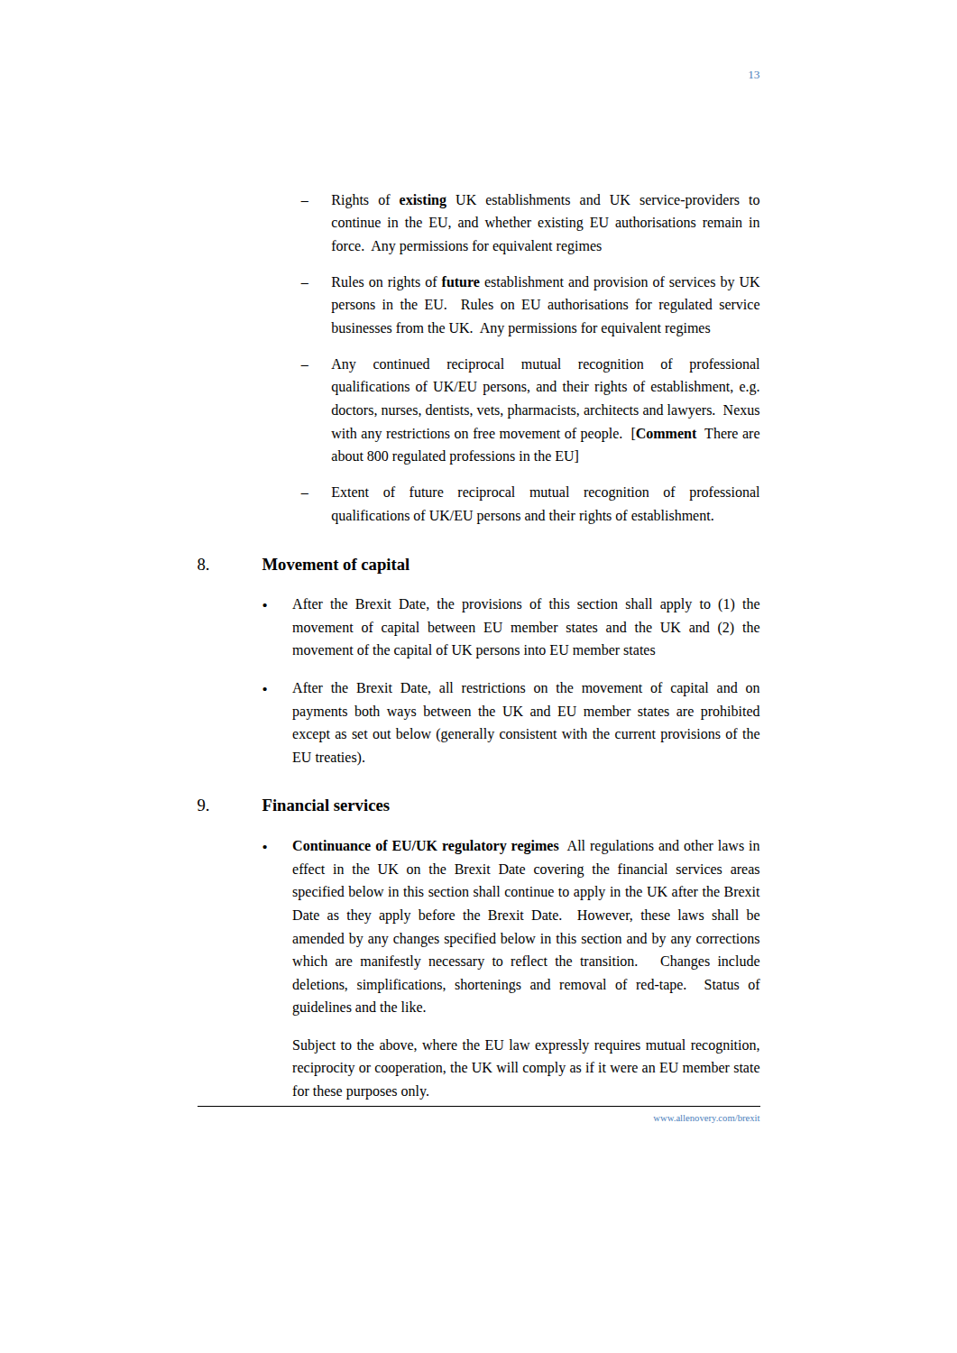13
Rights of existing UK establishments and UK service-providers to continue in the EU, and whether existing EU authorisations remain in force. Any permissions for equivalent regimes
Rules on rights of future establishment and provision of services by UK persons in the EU. Rules on EU authorisations for regulated service businesses from the UK. Any permissions for equivalent regimes
Any continued reciprocal mutual recognition of professional qualifications of UK/EU persons, and their rights of establishment, e.g. doctors, nurses, dentists, vets, pharmacists, architects and lawyers. Nexus with any restrictions on free movement of people. [Comment There are about 800 regulated professions in the EU]
Extent of future reciprocal mutual recognition of professional qualifications of UK/EU persons and their rights of establishment.
8. Movement of capital
After the Brexit Date, the provisions of this section shall apply to (1) the movement of capital between EU member states and the UK and (2) the movement of the capital of UK persons into EU member states
After the Brexit Date, all restrictions on the movement of capital and on payments both ways between the UK and EU member states are prohibited except as set out below (generally consistent with the current provisions of the EU treaties).
9. Financial services
Continuance of EU/UK regulatory regimes All regulations and other laws in effect in the UK on the Brexit Date covering the financial services areas specified below in this section shall continue to apply in the UK after the Brexit Date as they apply before the Brexit Date. However, these laws shall be amended by any changes specified below in this section and by any corrections which are manifestly necessary to reflect the transition. Changes include deletions, simplifications, shortenings and removal of red-tape. Status of guidelines and the like.
Subject to the above, where the EU law expressly requires mutual recognition, reciprocity or cooperation, the UK will comply as if it were an EU member state for these purposes only.
www.allenovery.com/brexit